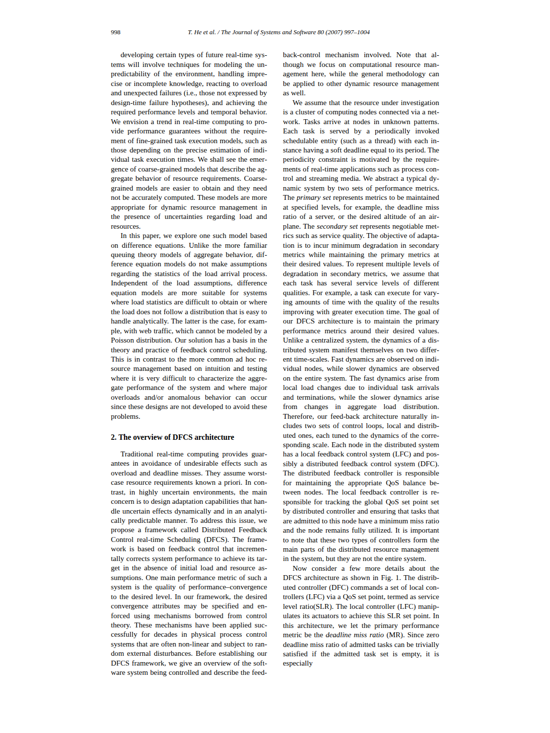998 T. He et al. / The Journal of Systems and Software 80 (2007) 997–1004
developing certain types of future real-time systems will involve techniques for modeling the unpredictability of the environment, handling imprecise or incomplete knowledge, reacting to overload and unexpected failures (i.e., those not expressed by design-time failure hypotheses), and achieving the required performance levels and temporal behavior. We envision a trend in real-time computing to provide performance guarantees without the requirement of fine-grained task execution models, such as those depending on the precise estimation of individual task execution times. We shall see the emergence of coarse-grained models that describe the aggregate behavior of resource requirements. Coarse-grained models are easier to obtain and they need not be accurately computed. These models are more appropriate for dynamic resource management in the presence of uncertainties regarding load and resources.
In this paper, we explore one such model based on difference equations. Unlike the more familiar queuing theory models of aggregate behavior, difference equation models do not make assumptions regarding the statistics of the load arrival process. Independent of the load assumptions, difference equation models are more suitable for systems where load statistics are difficult to obtain or where the load does not follow a distribution that is easy to handle analytically. The latter is the case, for example, with web traffic, which cannot be modeled by a Poisson distribution. Our solution has a basis in the theory and practice of feedback control scheduling. This is in contrast to the more common ad hoc resource management based on intuition and testing where it is very difficult to characterize the aggregate performance of the system and where major overloads and/or anomalous behavior can occur since these designs are not developed to avoid these problems.
2. The overview of DFCS architecture
Traditional real-time computing provides guarantees in avoidance of undesirable effects such as overload and deadline misses. They assume worst-case resource requirements known a priori. In contrast, in highly uncertain environments, the main concern is to design adaptation capabilities that handle uncertain effects dynamically and in an analytically predictable manner. To address this issue, we propose a framework called Distributed Feedback Control real-time Scheduling (DFCS). The framework is based on feedback control that incrementally corrects system performance to achieve its target in the absence of initial load and resource assumptions. One main performance metric of such a system is the quality of performance–convergence to the desired level. In our framework, the desired convergence attributes may be specified and enforced using mechanisms borrowed from control theory. These mechanisms have been applied successfully for decades in physical process control systems that are often non-linear and subject to random external disturbances. Before establishing our DFCS framework, we give an overview of the software system being controlled and describe the feed-back-control mechanism involved. Note that although we focus on computational resource management here, while the general methodology can be applied to other dynamic resource management as well.
We assume that the resource under investigation is a cluster of computing nodes connected via a network. Tasks arrive at nodes in unknown patterns. Each task is served by a periodically invoked schedulable entity (such as a thread) with each instance having a soft deadline equal to its period. The periodicity constraint is motivated by the requirements of real-time applications such as process control and streaming media. We abstract a typical dynamic system by two sets of performance metrics. The primary set represents metrics to be maintained at specified levels, for example, the deadline miss ratio of a server, or the desired altitude of an airplane. The secondary set represents negotiable metrics such as service quality. The objective of adaptation is to incur minimum degradation in secondary metrics while maintaining the primary metrics at their desired values. To represent multiple levels of degradation in secondary metrics, we assume that each task has several service levels of different qualities. For example, a task can execute for varying amounts of time with the quality of the results improving with greater execution time. The goal of our DFCS architecture is to maintain the primary performance metrics around their desired values. Unlike a centralized system, the dynamics of a distributed system manifest themselves on two different time-scales. Fast dynamics are observed on individual nodes, while slower dynamics are observed on the entire system. The fast dynamics arise from local load changes due to individual task arrivals and terminations, while the slower dynamics arise from changes in aggregate load distribution. Therefore, our feed-back architecture naturally includes two sets of control loops, local and distributed ones, each tuned to the dynamics of the corresponding scale. Each node in the distributed system has a local feedback control system (LFC) and possibly a distributed feedback control system (DFC). The distributed feedback controller is responsible for maintaining the appropriate QoS balance between nodes. The local feedback controller is responsible for tracking the global QoS set point set by distributed controller and ensuring that tasks that are admitted to this node have a minimum miss ratio and the node remains fully utilized. It is important to note that these two types of controllers form the main parts of the distributed resource management in the system, but they are not the entire system.
Now consider a few more details about the DFCS architecture as shown in Fig. 1. The distributed controller (DFC) commands a set of local controllers (LFC) via a QoS set point, termed as service level ratio(SLR). The local controller (LFC) manipulates its actuators to achieve this SLR set point. In this architecture, we let the primary performance metric be the deadline miss ratio (MR). Since zero deadline miss ratio of admitted tasks can be trivially satisfied if the admitted task set is empty, it is especially